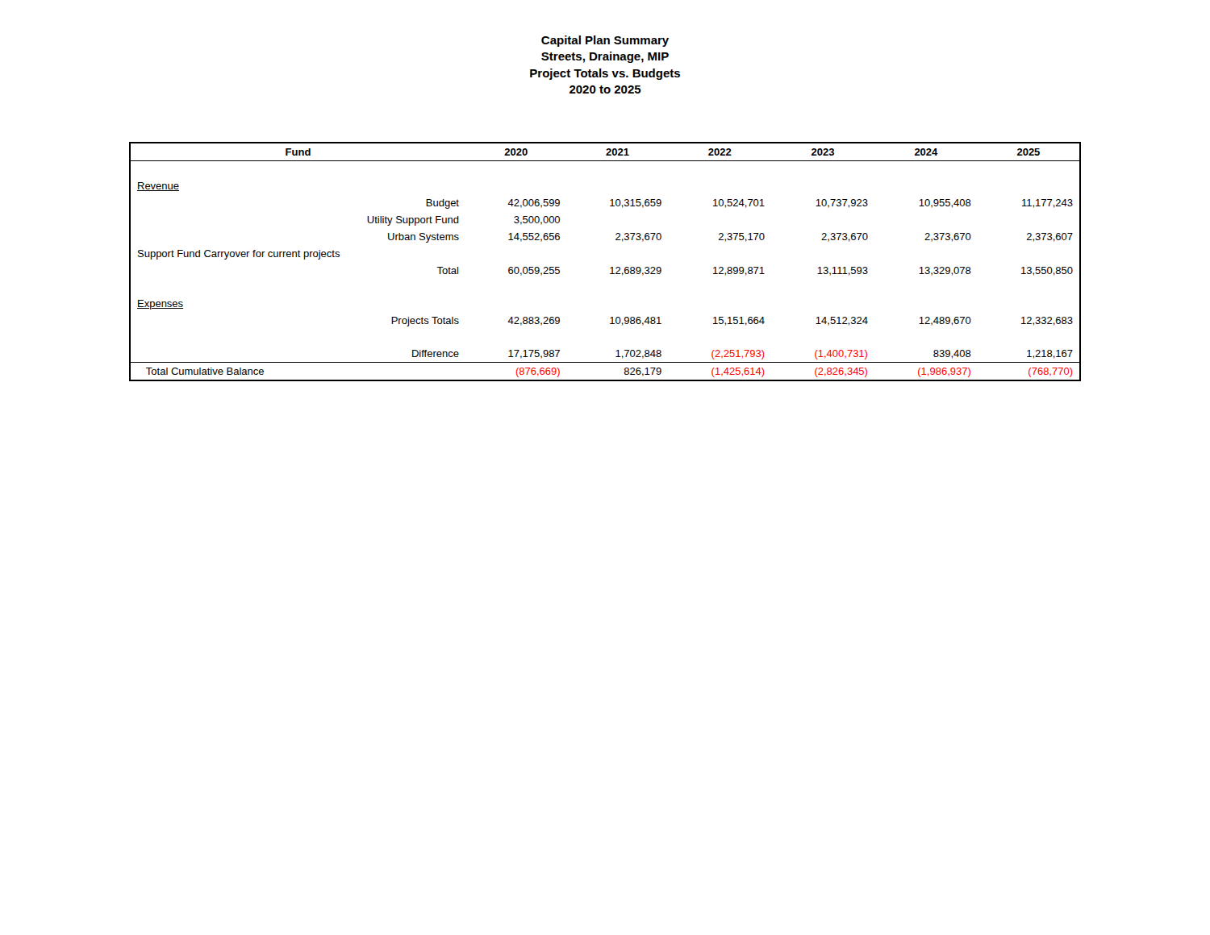Capital Plan Summary
Streets, Drainage, MIP
Project Totals vs. Budgets
2020 to 2025
| Fund | 2020 | 2021 | 2022 | 2023 | 2024 | 2025 |
| --- | --- | --- | --- | --- | --- | --- |
| Revenue | |
| Budget | 42,006,599 | 10,315,659 | 10,524,701 | 10,737,923 | 10,955,408 | 11,177,243 |
| Utility Support Fund | 3,500,000 | | | | | |
| Urban Systems | 14,552,656 | 2,373,670 | 2,375,170 | 2,373,670 | 2,373,670 | 2,373,607 |
| Support Fund Carryover for current projects | | | | | | |
| Total | 60,059,255 | 12,689,329 | 12,899,871 | 13,111,593 | 13,329,078 | 13,550,850 |
| Expenses | |
| Projects Totals | 42,883,269 | 10,986,481 | 15,151,664 | 14,512,324 | 12,489,670 | 12,332,683 |
| Difference | 17,175,987 | 1,702,848 | (2,251,793) | (1,400,731) | 839,408 | 1,218,167 |
| Total Cumulative Balance | (876,669) | 826,179 | (1,425,614) | (2,826,345) | (1,986,937) | (768,770) |